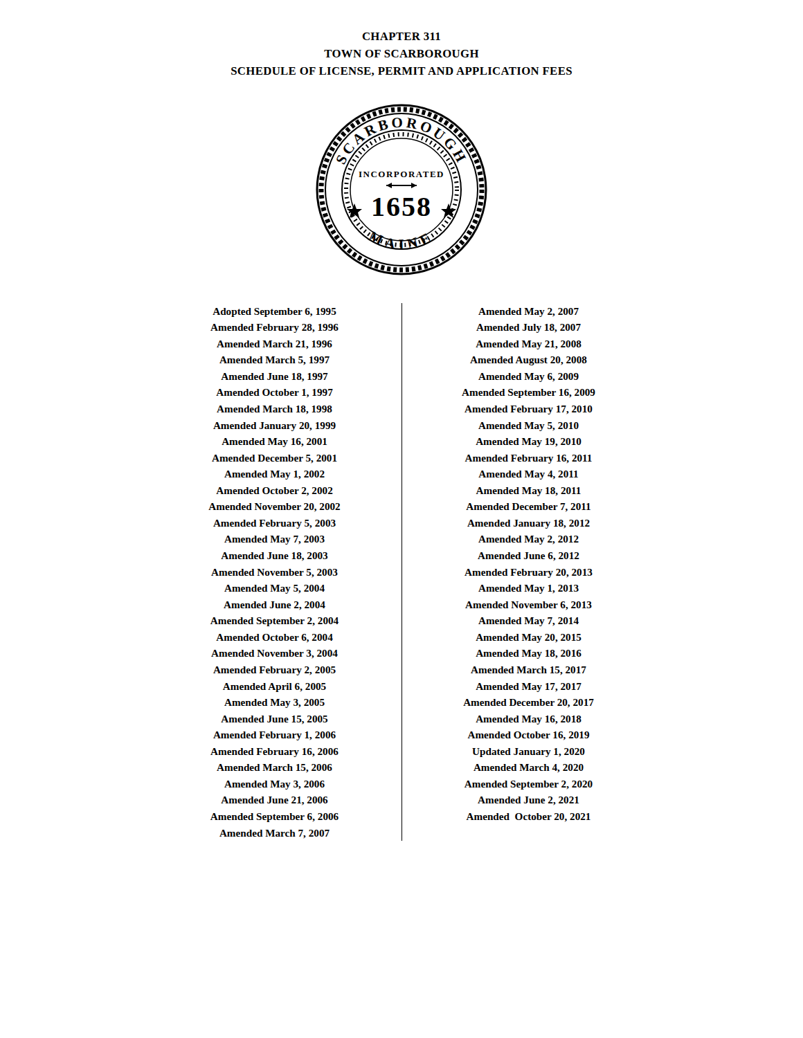CHAPTER 311
TOWN OF SCARBOROUGH
SCHEDULE OF LICENSE, PERMIT AND APPLICATION FEES
SCARBOROUGH MAINE INCORPORATED 1658
Adopted September 6, 1995
Amended February 28, 1996
Amended March 21, 1996
Amended March 5, 1997
Amended June 18, 1997
Amended October 1, 1997
Amended March 18, 1998
Amended January 20, 1999
Amended May 16, 2001
Amended December 5, 2001
Amended May 1, 2002
Amended October 2, 2002
Amended November 20, 2002
Amended February 5, 2003
Amended May 7, 2003
Amended June 18, 2003
Amended November 5, 2003
Amended May 5, 2004
Amended June 2, 2004
Amended September 2, 2004
Amended October 6, 2004
Amended November 3, 2004
Amended February 2, 2005
Amended April 6, 2005
Amended May 3, 2005
Amended June 15, 2005
Amended February 1, 2006
Amended February 16, 2006
Amended March 15, 2006
Amended May 3, 2006
Amended June 21, 2006
Amended September 6, 2006
Amended March 7, 2007
Amended May 2, 2007
Amended July 18, 2007
Amended May 21, 2008
Amended August 20, 2008
Amended May 6, 2009
Amended September 16, 2009
Amended February 17, 2010
Amended May 5, 2010
Amended May 19, 2010
Amended February 16, 2011
Amended May 4, 2011
Amended May 18, 2011
Amended December 7, 2011
Amended January 18, 2012
Amended May 2, 2012
Amended June 6, 2012
Amended February 20, 2013
Amended May 1, 2013
Amended November 6, 2013
Amended May 7, 2014
Amended May 20, 2015
Amended May 18, 2016
Amended March 15, 2017
Amended May 17, 2017
Amended December 20, 2017
Amended May 16, 2018
Amended October 16, 2019
Updated January 1, 2020
Amended March 4, 2020
Amended September 2, 2020
Amended June 2, 2021
Amended October 20, 2021